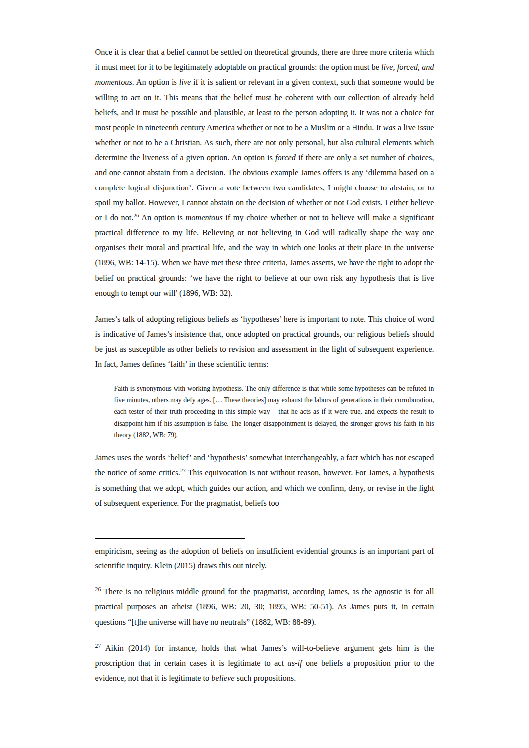Once it is clear that a belief cannot be settled on theoretical grounds, there are three more criteria which it must meet for it to be legitimately adoptable on practical grounds: the option must be live, forced, and momentous. An option is live if it is salient or relevant in a given context, such that someone would be willing to act on it. This means that the belief must be coherent with our collection of already held beliefs, and it must be possible and plausible, at least to the person adopting it. It was not a choice for most people in nineteenth century America whether or not to be a Muslim or a Hindu. It was a live issue whether or not to be a Christian. As such, there are not only personal, but also cultural elements which determine the liveness of a given option. An option is forced if there are only a set number of choices, and one cannot abstain from a decision. The obvious example James offers is any ‘dilemma based on a complete logical disjunction’. Given a vote between two candidates, I might choose to abstain, or to spoil my ballot. However, I cannot abstain on the decision of whether or not God exists. I either believe or I do not.26 An option is momentous if my choice whether or not to believe will make a significant practical difference to my life. Believing or not believing in God will radically shape the way one organises their moral and practical life, and the way in which one looks at their place in the universe (1896, WB: 14-15). When we have met these three criteria, James asserts, we have the right to adopt the belief on practical grounds: ‘we have the right to believe at our own risk any hypothesis that is live enough to tempt our will’ (1896, WB: 32).
James’s talk of adopting religious beliefs as ‘hypotheses’ here is important to note. This choice of word is indicative of James’s insistence that, once adopted on practical grounds, our religious beliefs should be just as susceptible as other beliefs to revision and assessment in the light of subsequent experience. In fact, James defines ‘faith’ in these scientific terms:
Faith is synonymous with working hypothesis. The only difference is that while some hypotheses can be refuted in five minutes, others may defy ages. [… These theories] may exhaust the labors of generations in their corroboration, each tester of their truth proceeding in this simple way – that he acts as if it were true, and expects the result to disappoint him if his assumption is false. The longer disappointment is delayed, the stronger grows his faith in his theory (1882, WB: 79).
James uses the words ‘belief’ and ‘hypothesis’ somewhat interchangeably, a fact which has not escaped the notice of some critics.27 This equivocation is not without reason, however. For James, a hypothesis is something that we adopt, which guides our action, and which we confirm, deny, or revise in the light of subsequent experience. For the pragmatist, beliefs too
empiricism, seeing as the adoption of beliefs on insufficient evidential grounds is an important part of scientific inquiry. Klein (2015) draws this out nicely.
26 There is no religious middle ground for the pragmatist, according James, as the agnostic is for all practical purposes an atheist (1896, WB: 20, 30; 1895, WB: 50-51). As James puts it, in certain questions “[t]he universe will have no neutrals” (1882, WB: 88-89).
27 Aikin (2014) for instance, holds that what James’s will-to-believe argument gets him is the proscription that in certain cases it is legitimate to act as-if one beliefs a proposition prior to the evidence, not that it is legitimate to believe such propositions.